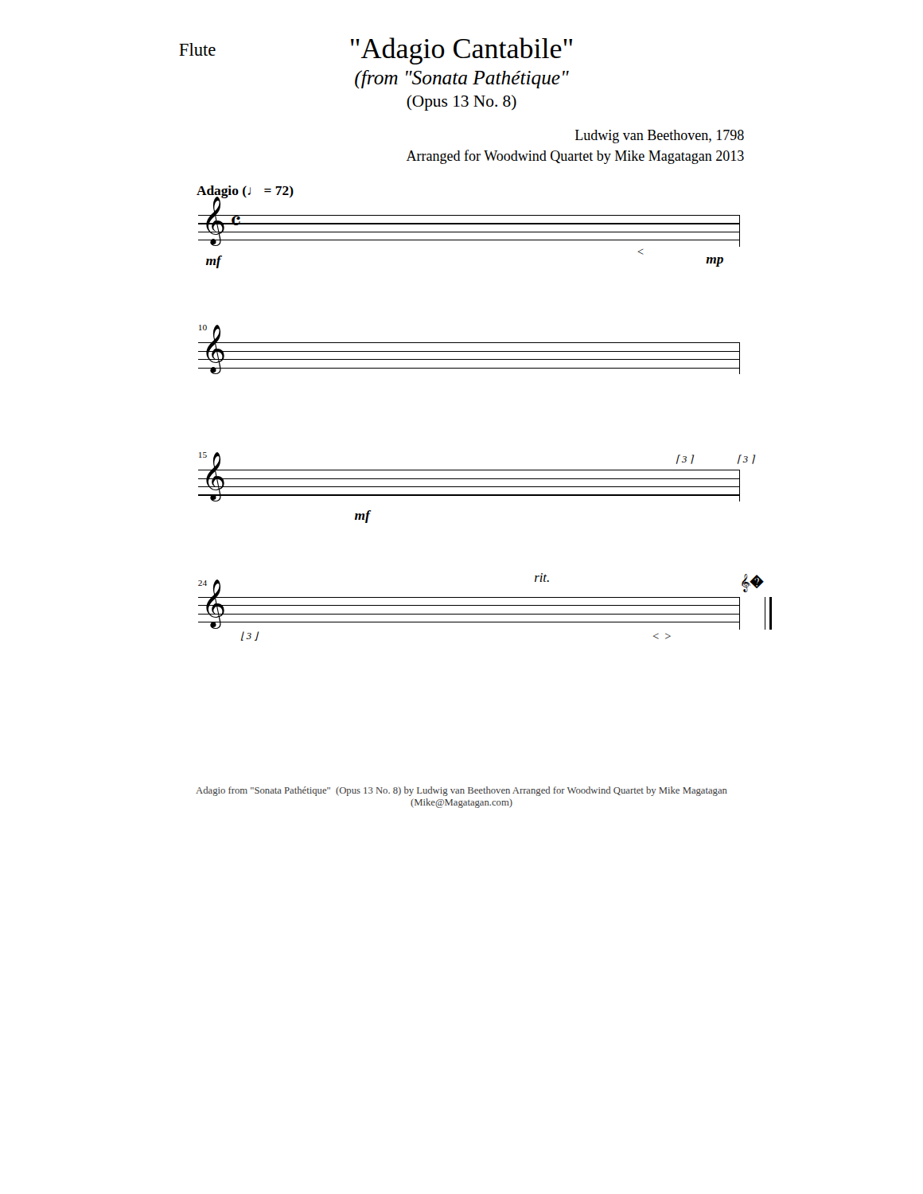Flute
"Adagio Cantabile"
(from "Sonata Pathétique"
(Opus 13 No. 8)
Ludwig van Beethoven, 1798
Arranged for Woodwind Quartet by Mike Magatagan 2013
Adagio (♩ = 72)
𝄞
𝄴
mf
<
mp
10
𝄞
15
𝄞
mf
⌈ 3 ⌉
⌈ 3 ⌉
24
𝄞
⌊ 3 ⌋
rit.
𝄞�
𝄐
< >
Adagio from "Sonata Pathétique" (Opus 13 No. 8) by Ludwig van Beethoven Arranged for Woodwind Quartet by Mike Magatagan (Mike@Magatagan.com)